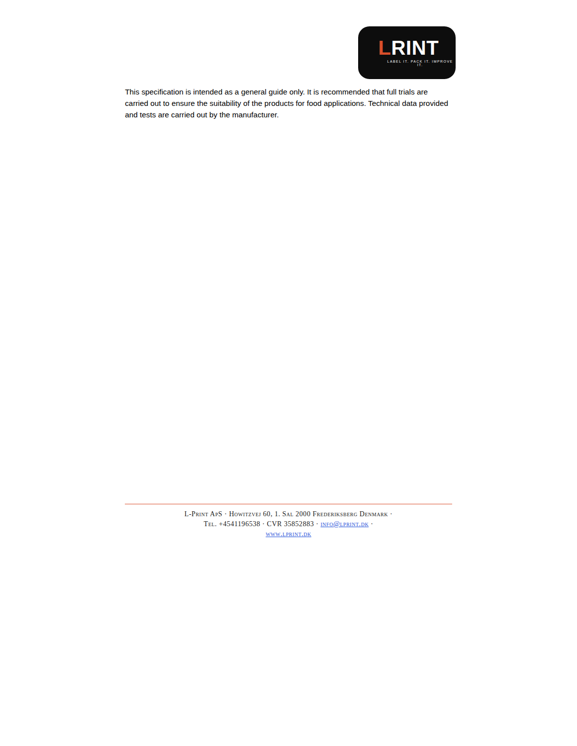LRINT
Label it. Pack it. Improve it.
This specification is intended as a general guide only. It is recommended that full trials are carried out to ensure the suitability of the products for food applications. Technical data provided and tests are carried out by the manufacturer.
L-Print ApS · Howitzvej 60, 1. Sal 2000 Frederiksberg Denmark · Tel. +4541196538 · CVR 35852883 · info@lprint.dk · www.lprint.dk